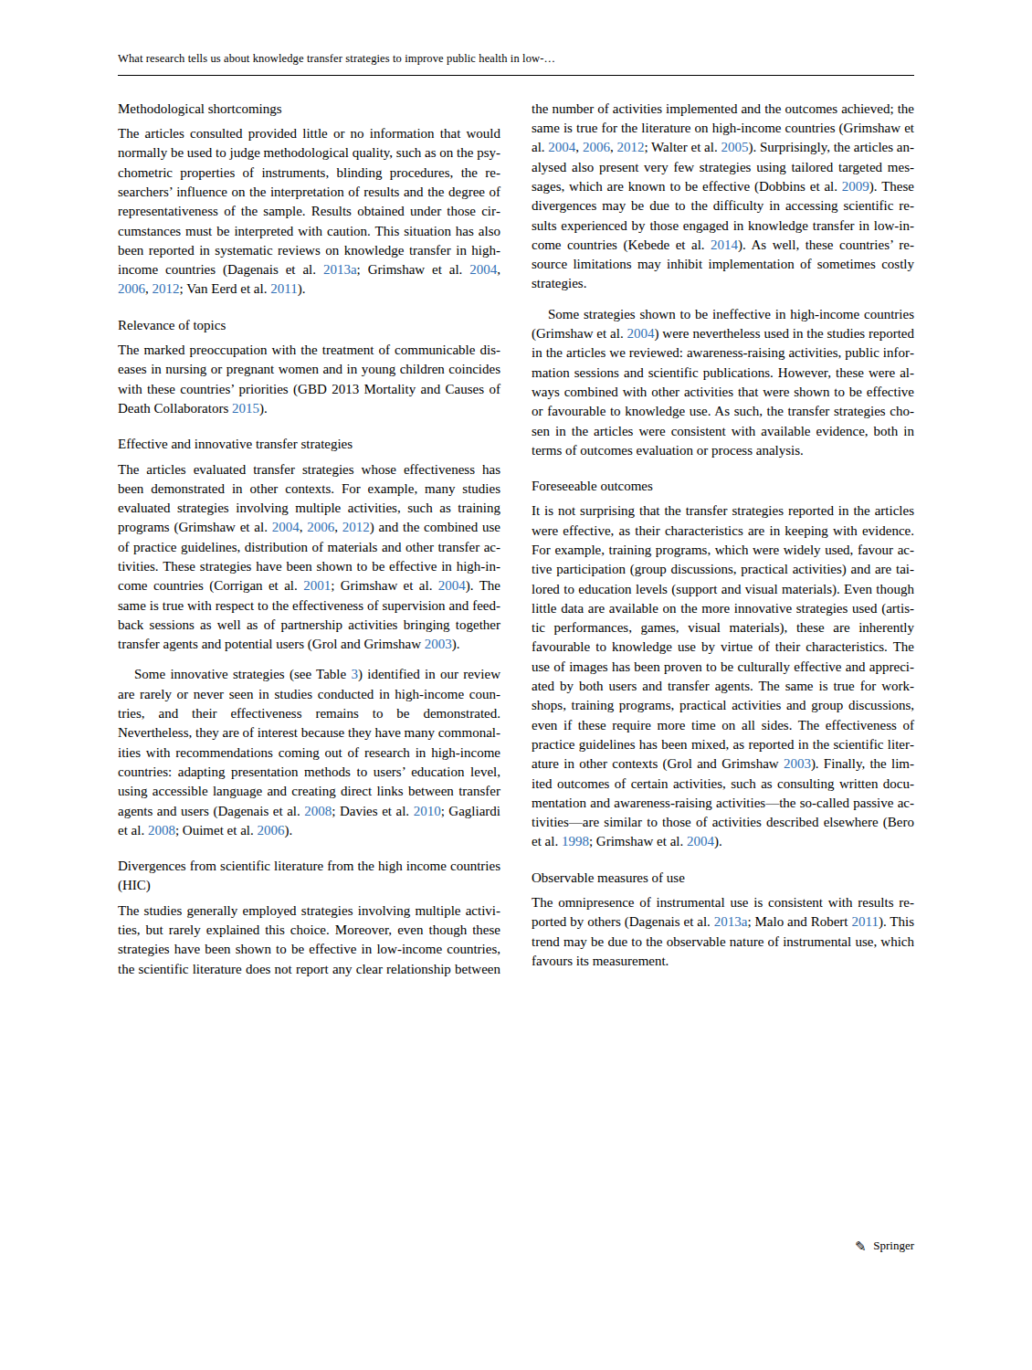What research tells us about knowledge transfer strategies to improve public health in low-…
Methodological shortcomings
The articles consulted provided little or no information that would normally be used to judge methodological quality, such as on the psychometric properties of instruments, blinding procedures, the researchers’ influence on the interpretation of results and the degree of representativeness of the sample. Results obtained under those circumstances must be interpreted with caution. This situation has also been reported in systematic reviews on knowledge transfer in high-income countries (Dagenais et al. 2013a; Grimshaw et al. 2004, 2006, 2012; Van Eerd et al. 2011).
Relevance of topics
The marked preoccupation with the treatment of communicable diseases in nursing or pregnant women and in young children coincides with these countries’ priorities (GBD 2013 Mortality and Causes of Death Collaborators 2015).
Effective and innovative transfer strategies
The articles evaluated transfer strategies whose effectiveness has been demonstrated in other contexts. For example, many studies evaluated strategies involving multiple activities, such as training programs (Grimshaw et al. 2004, 2006, 2012) and the combined use of practice guidelines, distribution of materials and other transfer activities. These strategies have been shown to be effective in high-income countries (Corrigan et al. 2001; Grimshaw et al. 2004). The same is true with respect to the effectiveness of supervision and feedback sessions as well as of partnership activities bringing together transfer agents and potential users (Grol and Grimshaw 2003).
Some innovative strategies (see Table 3) identified in our review are rarely or never seen in studies conducted in high-income countries, and their effectiveness remains to be demonstrated. Nevertheless, they are of interest because they have many commonalities with recommendations coming out of research in high-income countries: adapting presentation methods to users’ education level, using accessible language and creating direct links between transfer agents and users (Dagenais et al. 2008; Davies et al. 2010; Gagliardi et al. 2008; Ouimet et al. 2006).
Divergences from scientific literature from the high income countries (HIC)
The studies generally employed strategies involving multiple activities, but rarely explained this choice. Moreover, even though these strategies have been shown to be effective in low-income countries, the scientific literature does not report any clear relationship between the number of activities implemented and the outcomes achieved; the same is true for the literature on high-income countries (Grimshaw et al. 2004, 2006, 2012; Walter et al. 2005). Surprisingly, the articles analysed also present very few strategies using tailored targeted messages, which are known to be effective (Dobbins et al. 2009). These divergences may be due to the difficulty in accessing scientific results experienced by those engaged in knowledge transfer in low-income countries (Kebede et al. 2014). As well, these countries’ resource limitations may inhibit implementation of sometimes costly strategies.
Some strategies shown to be ineffective in high-income countries (Grimshaw et al. 2004) were nevertheless used in the studies reported in the articles we reviewed: awareness-raising activities, public information sessions and scientific publications. However, these were always combined with other activities that were shown to be effective or favourable to knowledge use. As such, the transfer strategies chosen in the articles were consistent with available evidence, both in terms of outcomes evaluation or process analysis.
Foreseeable outcomes
It is not surprising that the transfer strategies reported in the articles were effective, as their characteristics are in keeping with evidence. For example, training programs, which were widely used, favour active participation (group discussions, practical activities) and are tailored to education levels (support and visual materials). Even though little data are available on the more innovative strategies used (artistic performances, games, visual materials), these are inherently favourable to knowledge use by virtue of their characteristics. The use of images has been proven to be culturally effective and appreciated by both users and transfer agents. The same is true for workshops, training programs, practical activities and group discussions, even if these require more time on all sides. The effectiveness of practice guidelines has been mixed, as reported in the scientific literature in other contexts (Grol and Grimshaw 2003). Finally, the limited outcomes of certain activities, such as consulting written documentation and awareness-raising activities—the so-called passive activities—are similar to those of activities described elsewhere (Bero et al. 1998; Grimshaw et al. 2004).
Observable measures of use
The omnipresence of instrumental use is consistent with results reported by others (Dagenais et al. 2013a; Malo and Robert 2011). This trend may be due to the observable nature of instrumental use, which favours its measurement.
✎ Springer